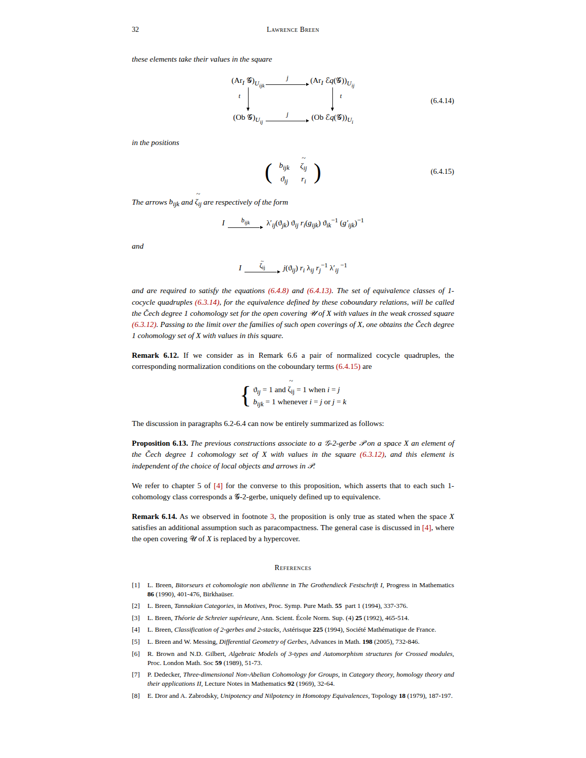32 Lawrence Breen
these elements take their values in the square
(6.4.14)
| (Ar I 𝒢) U ijk | j | (Ar I ℰ q (𝒢)) U ij |
| t | | t |
| (Ob 𝒢) U ij | j | (Ob ℰ q (𝒢)) U i |
in the positions
(6.4.15) (
| b ijk | ~ ζ ij |
| ϑ ij | r i |
)
The arrows bijk and ~ζij are respectively of the form
I bijk λ′ij(ϑjk) ϑij ri(gijk) ϑik−1 (g′ijk)−1
and
I ~ζij j(ϑij) ri λij rj−1 λ′ij −1
and are required to satisfy the equations (6.4.8) and (6.4.13). The set of equivalence classes of 1-cocycle quadruples (6.3.14), for the equivalence defined by these coboundary relations, will be called the Čech degree 1 cohomology set for the open covering 𝒰 of X with values in the weak crossed square (6.3.12). Passing to the limit over the families of such open coverings of X, one obtains the Čech degree 1 cohomology set of X with values in this square.
Remark 6.12. If we consider as in Remark 6.6 a pair of normalized cocycle quadruples, the corresponding normalization conditions on the coboundary terms (6.4.15) are
{
ϑij = 1 and ~ζij = 1 when i = j
bijk = 1 whenever i = j or j = k
The discussion in paragraphs 6.2-6.4 can now be entirely summarized as follows:
Proposition 6.13. The previous constructions associate to a 𝒢-2-gerbe 𝒫 on a space X an element of the Čech degree 1 cohomology set of X with values in the square (6.3.12), and this element is independent of the choice of local objects and arrows in 𝒫.
We refer to chapter 5 of [4] for the converse to this proposition, which asserts that to each such 1-cohomology class corresponds a 𝒢-2-gerbe, uniquely defined up to equivalence.
Remark 6.14. As we observed in footnote 3, the proposition is only true as stated when the space X satisfies an additional assumption such as paracompactness. The general case is discussed in [4], where the open covering 𝒰 of X is replaced by a hypercover.
References
[1] L. Breen, Bitorseurs et cohomologie non abélienne in The Grothendieck Festschrift I, Progress in Mathematics 86 (1990), 401-476, Birkhaüser.
[2] L. Breen, Tannakian Categories, in Motives, Proc. Symp. Pure Math. 55 part 1 (1994), 337-376.
[3] L. Breen, Théorie de Schreier supérieure, Ann. Scient. École Norm. Sup. (4) 25 (1992), 465-514.
[4] L. Breen, Classification of 2-gerbes and 2-stacks, Astérisque 225 (1994), Société Mathématique de France.
[5] L. Breen and W. Messing, Differential Geometry of Gerbes, Advances in Math. 198 (2005), 732-846.
[6] R. Brown and N.D. Gilbert, Algebraic Models of 3-types and Automorphism structures for Crossed modules, Proc. London Math. Soc 59 (1989), 51-73.
[7] P. Dedecker, Three-dimensional Non-Abelian Cohomology for Groups, in Category theory, homology theory and their applications II, Lecture Notes in Mathematics 92 (1969), 32-64.
[8] E. Dror and A. Zabrodsky, Unipotency and Nilpotency in Homotopy Equivalences, Topology 18 (1979), 187-197.